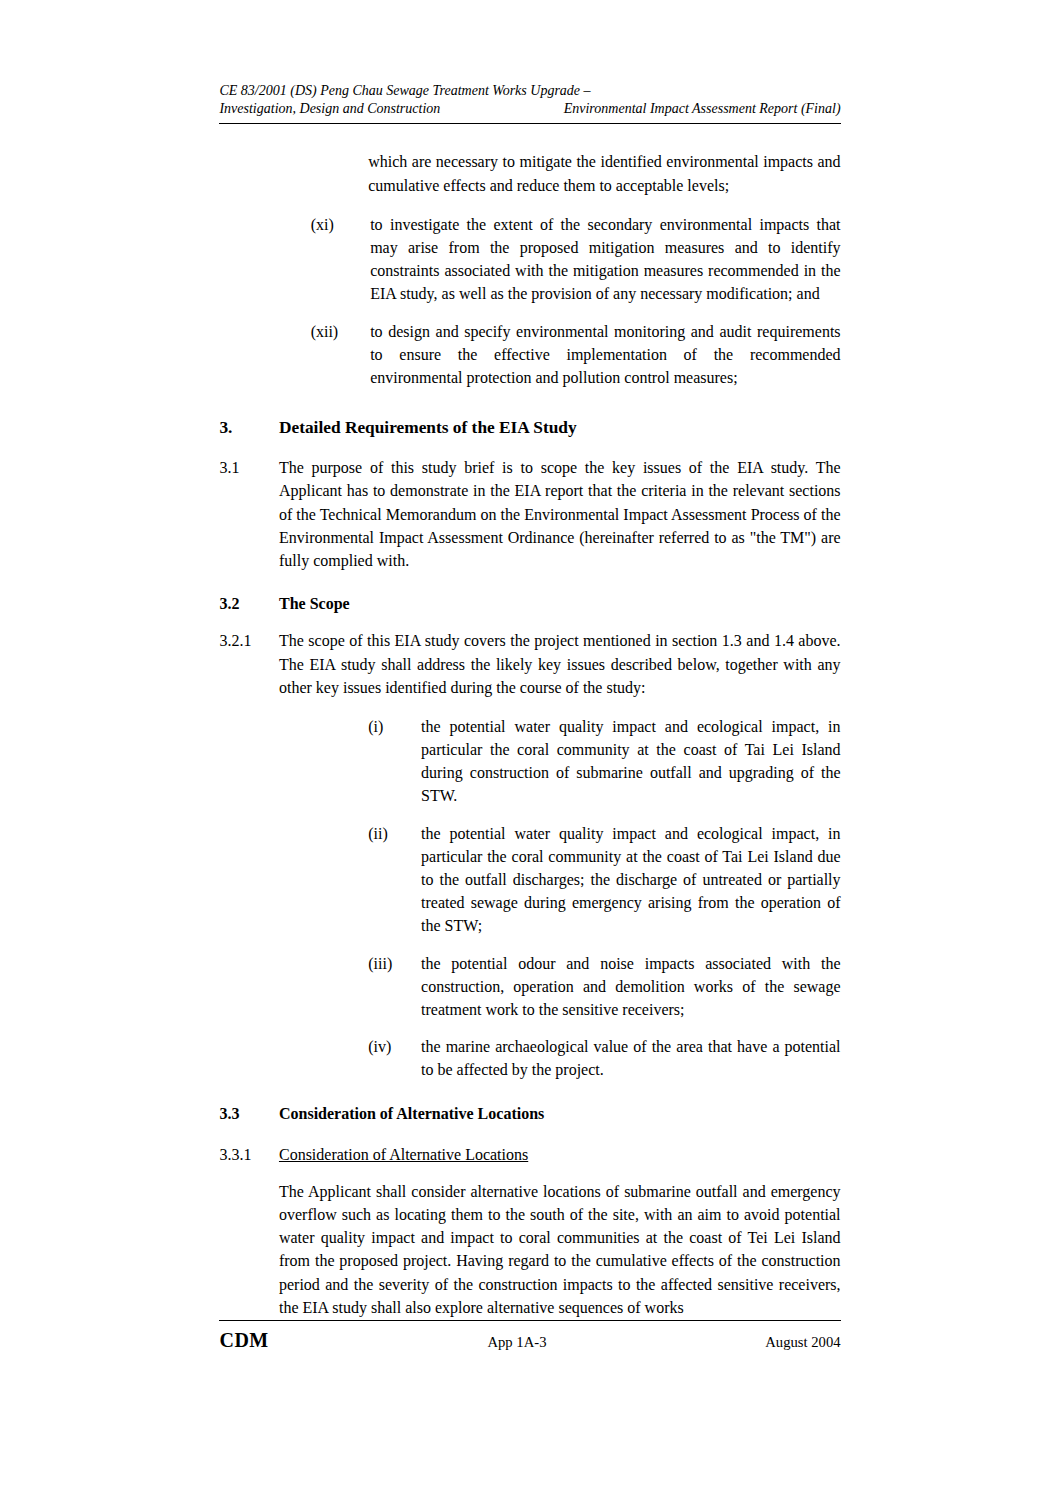CE 83/2001 (DS) Peng Chau Sewage Treatment Works Upgrade – Investigation, Design and Construction Environmental Impact Assessment Report (Final)
which are necessary to mitigate the identified environmental impacts and cumulative effects and reduce them to acceptable levels;
(xi) to investigate the extent of the secondary environmental impacts that may arise from the proposed mitigation measures and to identify constraints associated with the mitigation measures recommended in the EIA study, as well as the provision of any necessary modification; and
(xii) to design and specify environmental monitoring and audit requirements to ensure the effective implementation of the recommended environmental protection and pollution control measures;
3. Detailed Requirements of the EIA Study
3.1 The purpose of this study brief is to scope the key issues of the EIA study. The Applicant has to demonstrate in the EIA report that the criteria in the relevant sections of the Technical Memorandum on the Environmental Impact Assessment Process of the Environmental Impact Assessment Ordinance (hereinafter referred to as "the TM") are fully complied with.
3.2 The Scope
3.2.1 The scope of this EIA study covers the project mentioned in section 1.3 and 1.4 above. The EIA study shall address the likely key issues described below, together with any other key issues identified during the course of the study:
(i) the potential water quality impact and ecological impact, in particular the coral community at the coast of Tai Lei Island during construction of submarine outfall and upgrading of the STW.
(ii) the potential water quality impact and ecological impact, in particular the coral community at the coast of Tai Lei Island due to the outfall discharges; the discharge of untreated or partially treated sewage during emergency arising from the operation of the STW;
(iii) the potential odour and noise impacts associated with the construction, operation and demolition works of the sewage treatment work to the sensitive receivers;
(iv) the marine archaeological value of the area that have a potential to be affected by the project.
3.3 Consideration of Alternative Locations
3.3.1 Consideration of Alternative Locations
The Applicant shall consider alternative locations of submarine outfall and emergency overflow such as locating them to the south of the site, with an aim to avoid potential water quality impact and impact to coral communities at the coast of Tei Lei Island from the proposed project. Having regard to the cumulative effects of the construction period and the severity of the construction impacts to the affected sensitive receivers, the EIA study shall also explore alternative sequences of works
CDM App 1A-3 August 2004